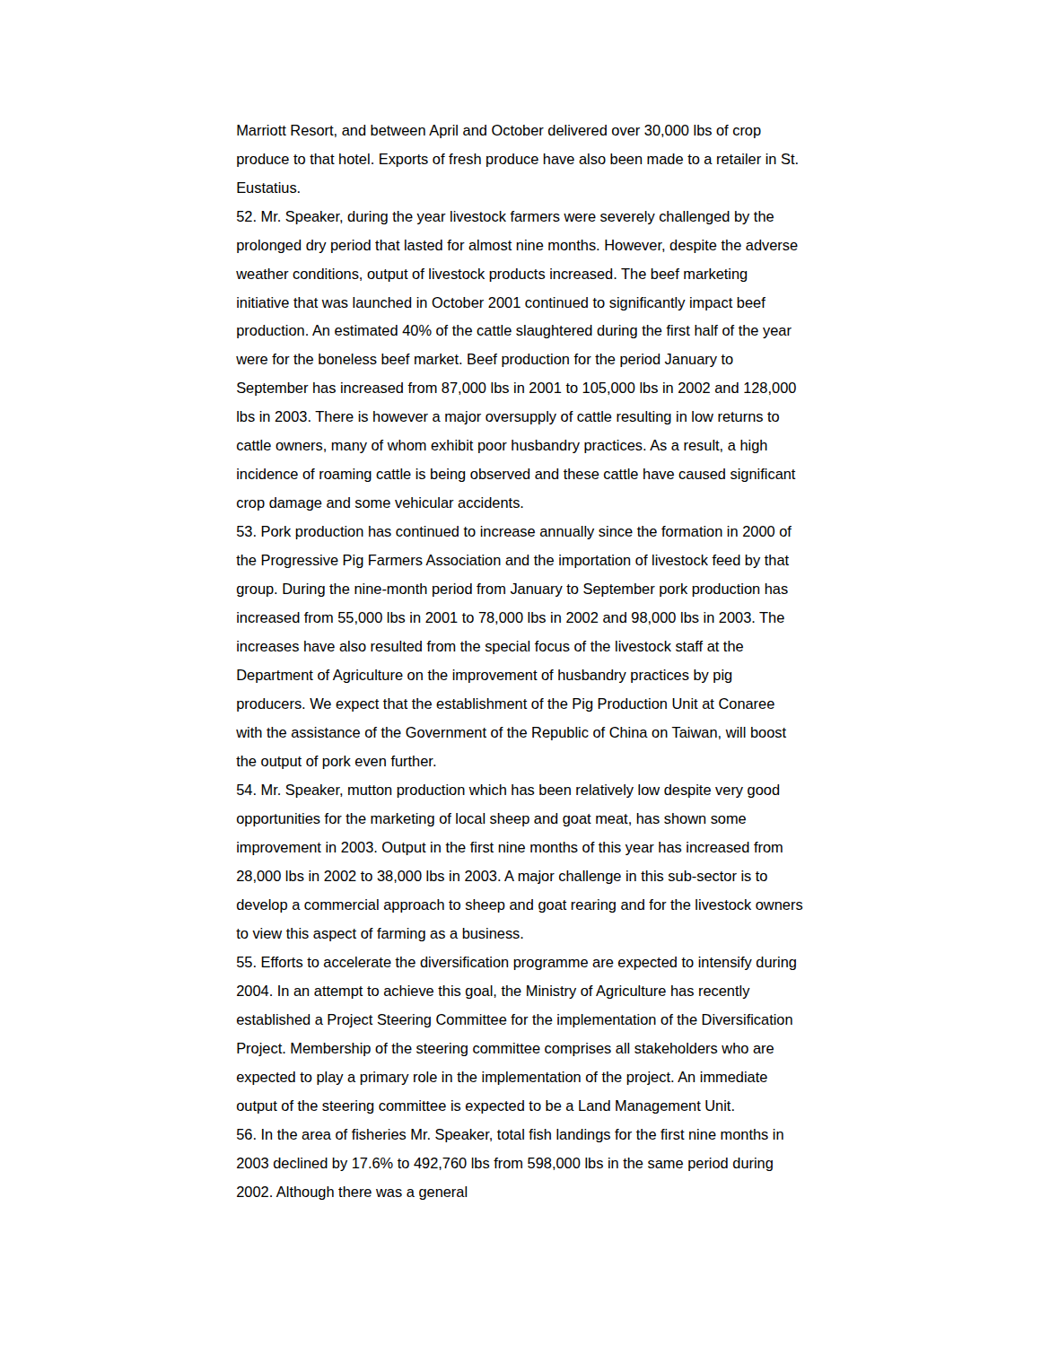Marriott Resort, and between April and October delivered over 30,000 lbs of crop produce to that hotel. Exports of fresh produce have also been made to a retailer in St. Eustatius.
52. Mr. Speaker, during the year livestock farmers were severely challenged by the prolonged dry period that lasted for almost nine months. However, despite the adverse weather conditions, output of livestock products increased. The beef marketing initiative that was launched in October 2001 continued to significantly impact beef production. An estimated 40% of the cattle slaughtered during the first half of the year were for the boneless beef market. Beef production for the period January to September has increased from 87,000 lbs in 2001 to 105,000 lbs in 2002 and 128,000 lbs in 2003. There is however a major oversupply of cattle resulting in low returns to cattle owners, many of whom exhibit poor husbandry practices. As a result, a high incidence of roaming cattle is being observed and these cattle have caused significant crop damage and some vehicular accidents.
53. Pork production has continued to increase annually since the formation in 2000 of the Progressive Pig Farmers Association and the importation of livestock feed by that group. During the nine-month period from January to September pork production has increased from 55,000 lbs in 2001 to 78,000 lbs in 2002 and 98,000 lbs in 2003. The increases have also resulted from the special focus of the livestock staff at the Department of Agriculture on the improvement of husbandry practices by pig producers. We expect that the establishment of the Pig Production Unit at Conaree with the assistance of the Government of the Republic of China on Taiwan, will boost the output of pork even further.
54. Mr. Speaker, mutton production which has been relatively low despite very good opportunities for the marketing of local sheep and goat meat, has shown some improvement in 2003. Output in the first nine months of this year has increased from 28,000 lbs in 2002 to 38,000 lbs in 2003. A major challenge in this sub-sector is to develop a commercial approach to sheep and goat rearing and for the livestock owners to view this aspect of farming as a business.
55. Efforts to accelerate the diversification programme are expected to intensify during 2004. In an attempt to achieve this goal, the Ministry of Agriculture has recently established a Project Steering Committee for the implementation of the Diversification Project. Membership of the steering committee comprises all stakeholders who are expected to play a primary role in the implementation of the project. An immediate output of the steering committee is expected to be a Land Management Unit.
56. In the area of fisheries Mr. Speaker, total fish landings for the first nine months in 2003 declined by 17.6% to 492,760 lbs from 598,000 lbs in the same period during 2002. Although there was a general